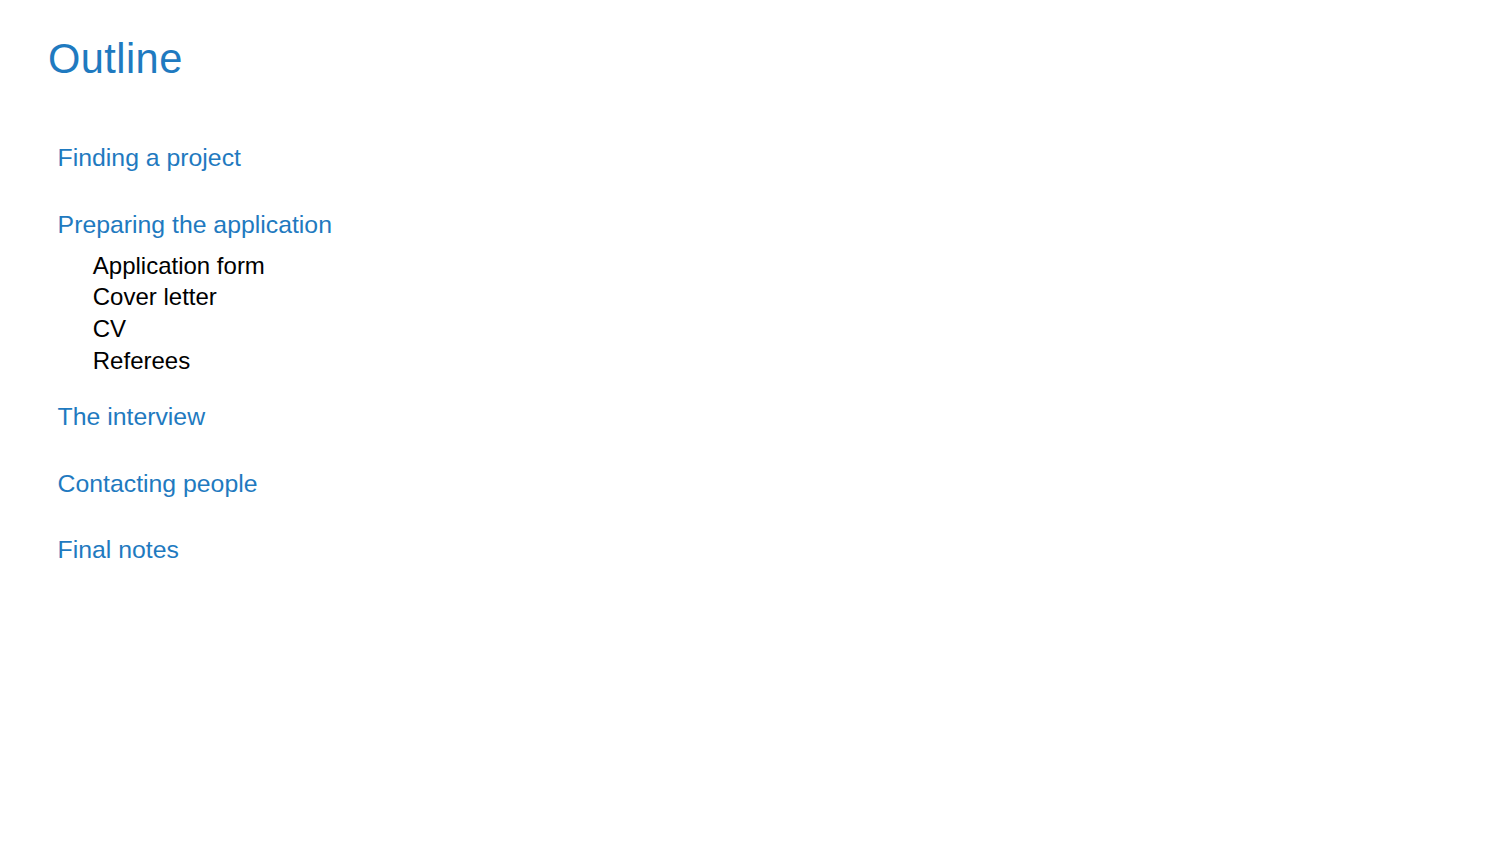Outline
Finding a project
Preparing the application
Application form
Cover letter
CV
Referees
The interview
Contacting people
Final notes